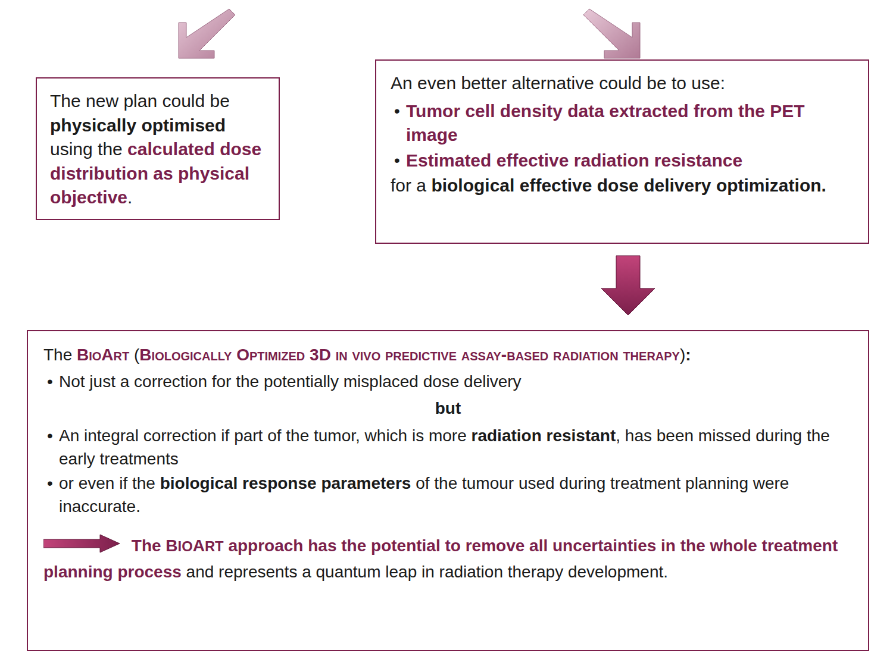The new plan could be physically optimised using the calculated dose distribution as physical objective.
An even better alternative could be to use:
Tumor cell density data extracted from the PET image
Estimated effective radiation resistance
for a biological effective dose delivery optimization.
The BioArt (Biologically Optimized 3D in vivo predictive assay-based radiation therapy):
Not just a correction for the potentially misplaced dose delivery
but
An integral correction if part of the tumor, which is more radiation resistant, has been missed during the early treatments
or even if the biological response parameters of the tumour used during treatment planning were inaccurate.
The BIOART approach has the potential to remove all uncertainties in the whole treatment planning process and represents a quantum leap in radiation therapy development.